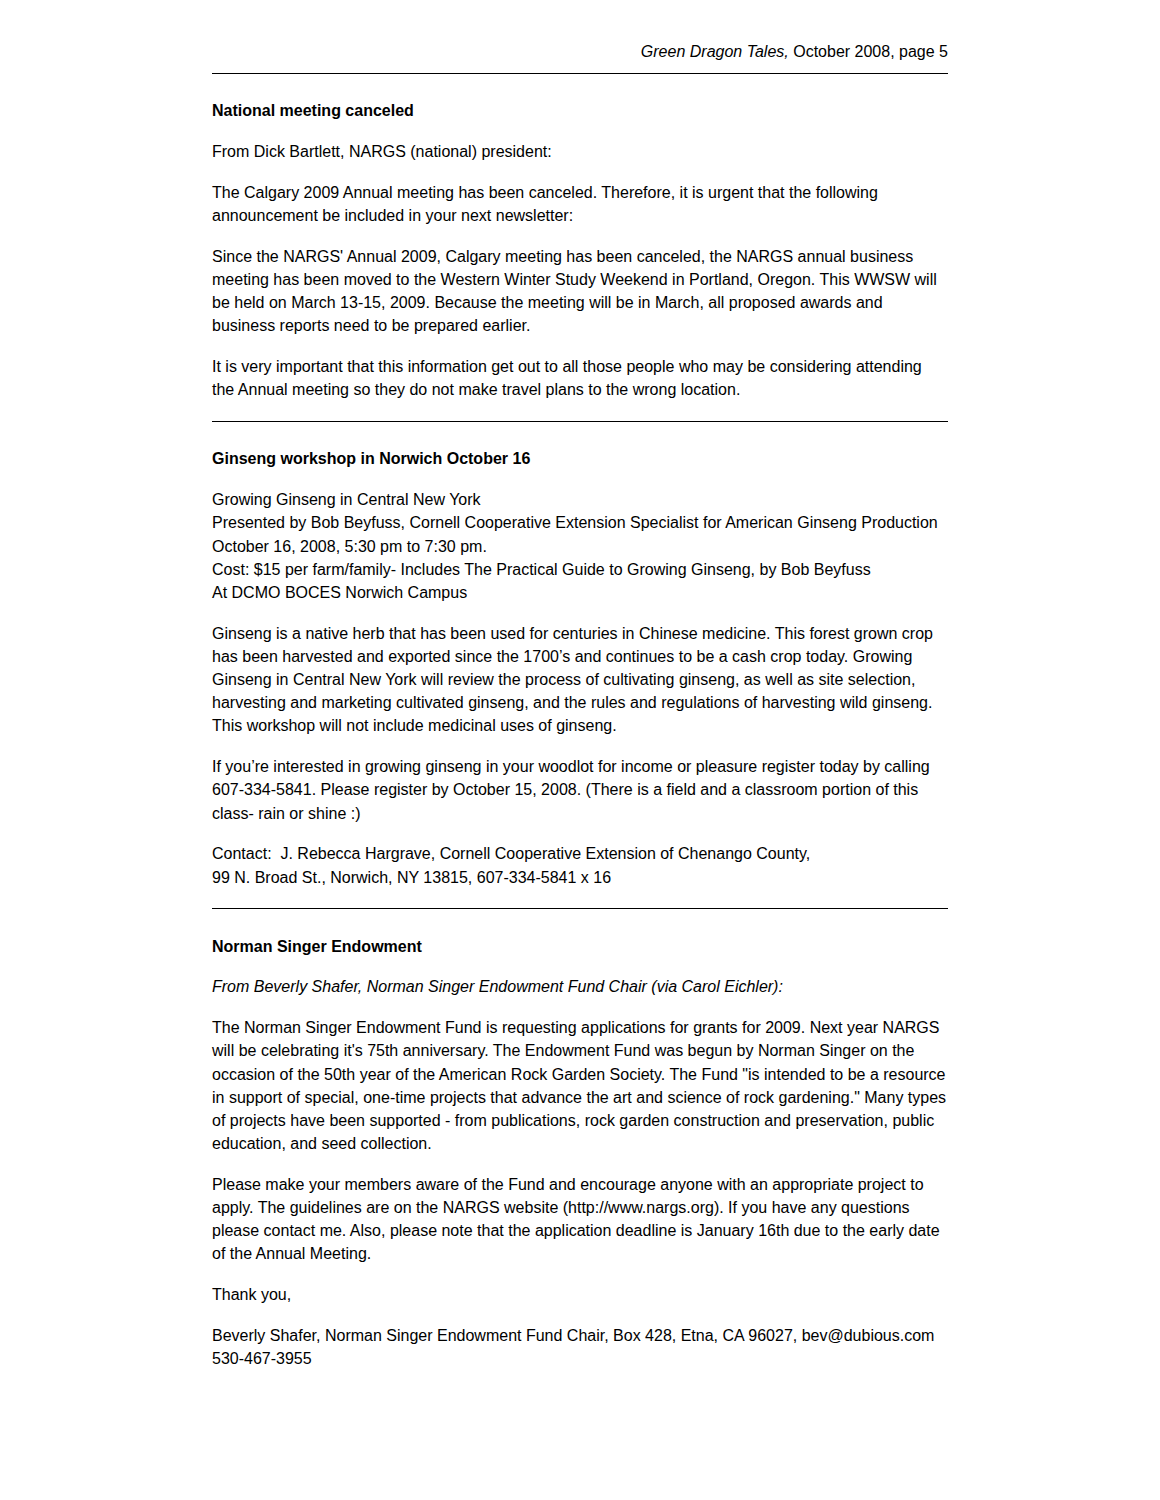Green Dragon Tales, October 2008, page 5
National meeting canceled
From Dick Bartlett, NARGS (national) president:
The Calgary 2009 Annual meeting has been canceled. Therefore, it is urgent that the following announcement be included in your next newsletter:
Since the NARGS' Annual 2009, Calgary meeting has been canceled, the NARGS annual business meeting has been moved to the Western Winter Study Weekend in Portland, Oregon. This WWSW will be held on March 13-15, 2009. Because the meeting will be in March, all proposed awards and business reports need to be prepared earlier.
It is very important that this information get out to all those people who may be considering attending the Annual meeting so they do not make travel plans to the wrong location.
Ginseng workshop in Norwich October 16
Growing Ginseng in Central New York
Presented by Bob Beyfuss, Cornell Cooperative Extension Specialist for American Ginseng Production
October 16, 2008, 5:30 pm to 7:30 pm.
Cost: $15 per farm/family- Includes The Practical Guide to Growing Ginseng, by Bob Beyfuss
At DCMO BOCES Norwich Campus
Ginseng is a native herb that has been used for centuries in Chinese medicine. This forest grown crop has been harvested and exported since the 1700’s and continues to be a cash crop today. Growing Ginseng in Central New York will review the process of cultivating ginseng, as well as site selection, harvesting and marketing cultivated ginseng, and the rules and regulations of harvesting wild ginseng. This workshop will not include medicinal uses of ginseng.
If you’re interested in growing ginseng in your woodlot for income or pleasure register today by calling 607-334-5841. Please register by October 15, 2008. (There is a field and a classroom portion of this class- rain or shine :)
Contact: J. Rebecca Hargrave, Cornell Cooperative Extension of Chenango County,
99 N. Broad St., Norwich, NY 13815, 607-334-5841 x 16
Norman Singer Endowment
From Beverly Shafer, Norman Singer Endowment Fund Chair (via Carol Eichler):
The Norman Singer Endowment Fund is requesting applications for grants for 2009. Next year NARGS will be celebrating it's 75th anniversary. The Endowment Fund was begun by Norman Singer on the occasion of the 50th year of the American Rock Garden Society. The Fund "is intended to be a resource in support of special, one-time projects that advance the art and science of rock gardening." Many types of projects have been supported - from publications, rock garden construction and preservation, public education, and seed collection.
Please make your members aware of the Fund and encourage anyone with an appropriate project to apply. The guidelines are on the NARGS website (http://www.nargs.org). If you have any questions please contact me. Also, please note that the application deadline is January 16th due to the early date of the Annual Meeting.
Thank you,
Beverly Shafer, Norman Singer Endowment Fund Chair, Box 428, Etna, CA 96027, bev@dubious.com
530-467-3955